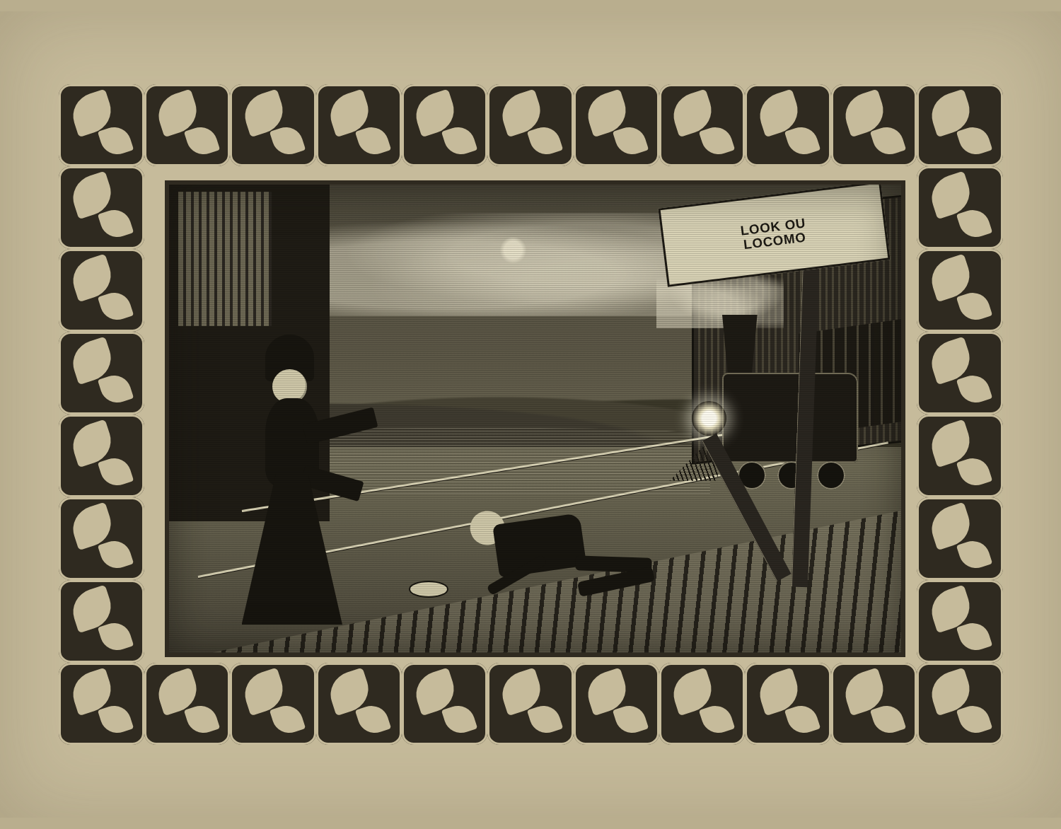Look Out for the Locomotive
LOOK OU LOCOMO